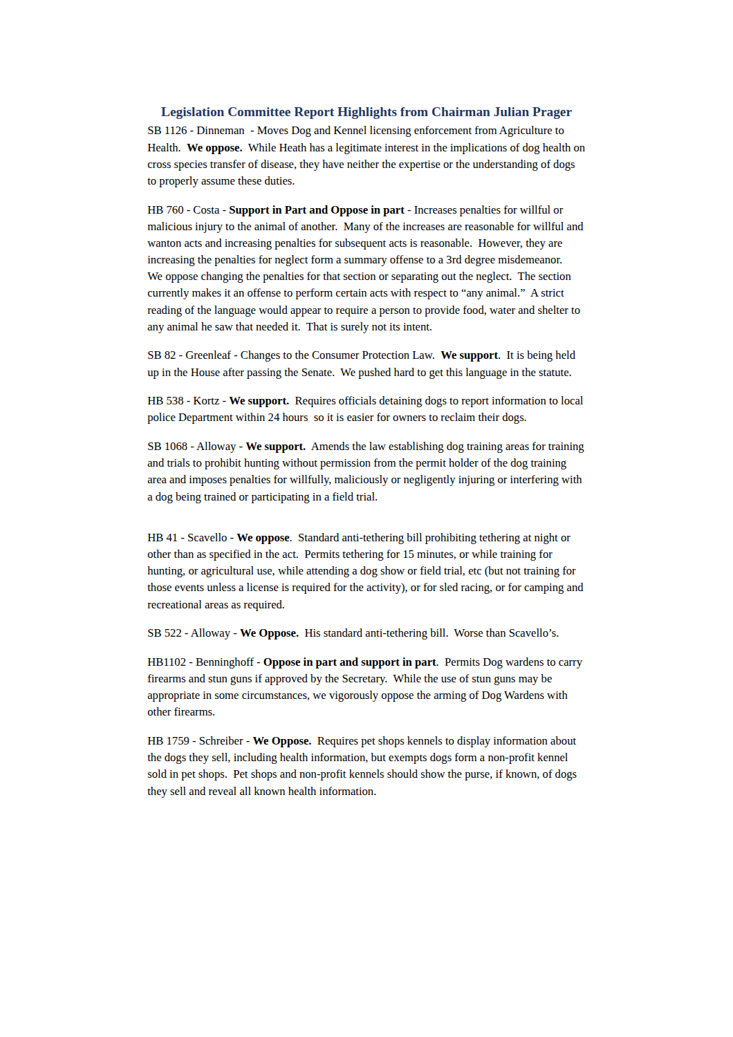Legislation Committee Report Highlights from Chairman Julian Prager
SB 1126 - Dinneman - Moves Dog and Kennel licensing enforcement from Agriculture to Health. We oppose. While Heath has a legitimate interest in the implications of dog health on cross species transfer of disease, they have neither the expertise or the understanding of dogs to properly assume these duties.
HB 760 - Costa - Support in Part and Oppose in part - Increases penalties for willful or malicious injury to the animal of another. Many of the increases are reasonable for willful and wanton acts and increasing penalties for subsequent acts is reasonable. However, they are increasing the penalties for neglect form a summary offense to a 3rd degree misdemeanor. We oppose changing the penalties for that section or separating out the neglect. The section currently makes it an offense to perform certain acts with respect to “any animal.” A strict reading of the language would appear to require a person to provide food, water and shelter to any animal he saw that needed it. That is surely not its intent.
SB 82 - Greenleaf - Changes to the Consumer Protection Law. We support. It is being held up in the House after passing the Senate. We pushed hard to get this language in the statute.
HB 538 - Kortz - We support. Requires officials detaining dogs to report information to local police Department within 24 hours so it is easier for owners to reclaim their dogs.
SB 1068 - Alloway - We support. Amends the law establishing dog training areas for training and trials to prohibit hunting without permission from the permit holder of the dog training area and imposes penalties for willfully, maliciously or negligently injuring or interfering with a dog being trained or participating in a field trial.
HB 41 - Scavello - We oppose. Standard anti-tethering bill prohibiting tethering at night or other than as specified in the act. Permits tethering for 15 minutes, or while training for hunting, or agricultural use, while attending a dog show or field trial, etc (but not training for those events unless a license is required for the activity), or for sled racing, or for camping and recreational areas as required.
SB 522 - Alloway - We Oppose. His standard anti-tethering bill. Worse than Scavello’s.
HB1102 - Benninghoff - Oppose in part and support in part. Permits Dog wardens to carry firearms and stun guns if approved by the Secretary. While the use of stun guns may be appropriate in some circumstances, we vigorously oppose the arming of Dog Wardens with other firearms.
HB 1759 - Schreiber - We Oppose. Requires pet shops kennels to display information about the dogs they sell, including health information, but exempts dogs form a non-profit kennel sold in pet shops. Pet shops and non-profit kennels should show the purse, if known, of dogs they sell and reveal all known health information.